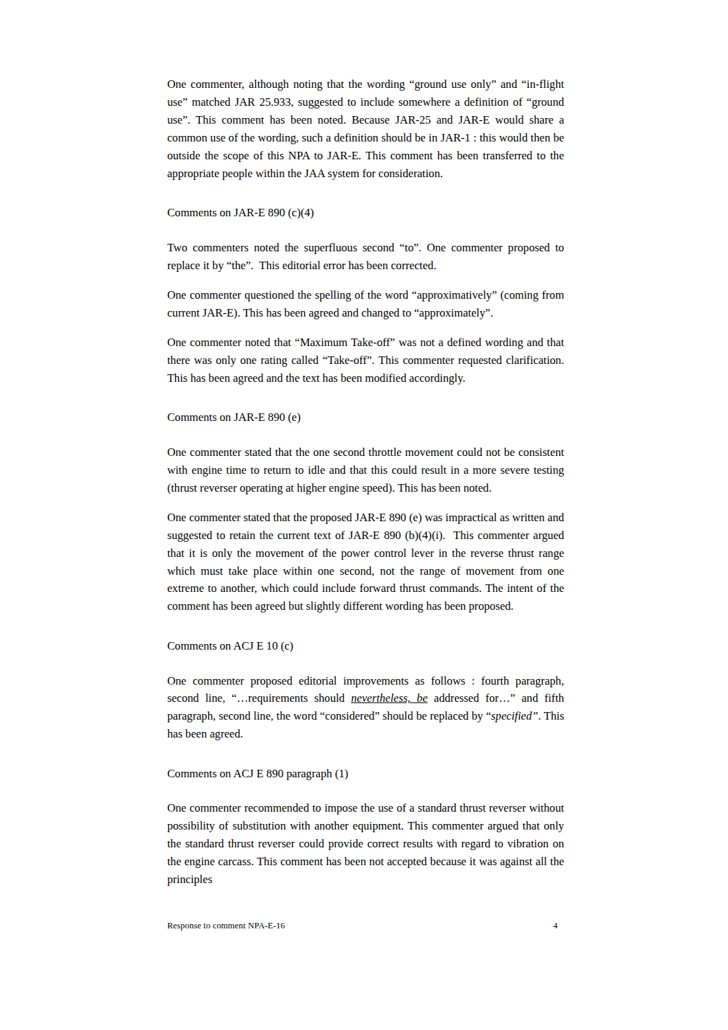One commenter, although noting that the wording “ground use only” and “in-flight use” matched JAR 25.933, suggested to include somewhere a definition of “ground use”. This comment has been noted. Because JAR-25 and JAR-E would share a common use of the wording, such a definition should be in JAR-1 : this would then be outside the scope of this NPA to JAR-E. This comment has been transferred to the appropriate people within the JAA system for consideration.
Comments on JAR-E 890 (c)(4)
Two commenters noted the superfluous second “to”. One commenter proposed to replace it by “the”. This editorial error has been corrected.
One commenter questioned the spelling of the word “approximatively” (coming from current JAR-E). This has been agreed and changed to “approximately”.
One commenter noted that “Maximum Take-off” was not a defined wording and that there was only one rating called “Take-off”. This commenter requested clarification. This has been agreed and the text has been modified accordingly.
Comments on JAR-E 890 (e)
One commenter stated that the one second throttle movement could not be consistent with engine time to return to idle and that this could result in a more severe testing (thrust reverser operating at higher engine speed). This has been noted.
One commenter stated that the proposed JAR-E 890 (e) was impractical as written and suggested to retain the current text of JAR-E 890 (b)(4)(i). This commenter argued that it is only the movement of the power control lever in the reverse thrust range which must take place within one second, not the range of movement from one extreme to another, which could include forward thrust commands. The intent of the comment has been agreed but slightly different wording has been proposed.
Comments on ACJ E 10 (c)
One commenter proposed editorial improvements as follows : fourth paragraph, second line, “…requirements should nevertheless, be addressed for…” and fifth paragraph, second line, the word “considered” should be replaced by “specified”. This has been agreed.
Comments on ACJ E 890 paragraph (1)
One commenter recommended to impose the use of a standard thrust reverser without possibility of substitution with another equipment. This commenter argued that only the standard thrust reverser could provide correct results with regard to vibration on the engine carcass. This comment has been not accepted because it was against all the principles
Response to comment NPA-E-16 4